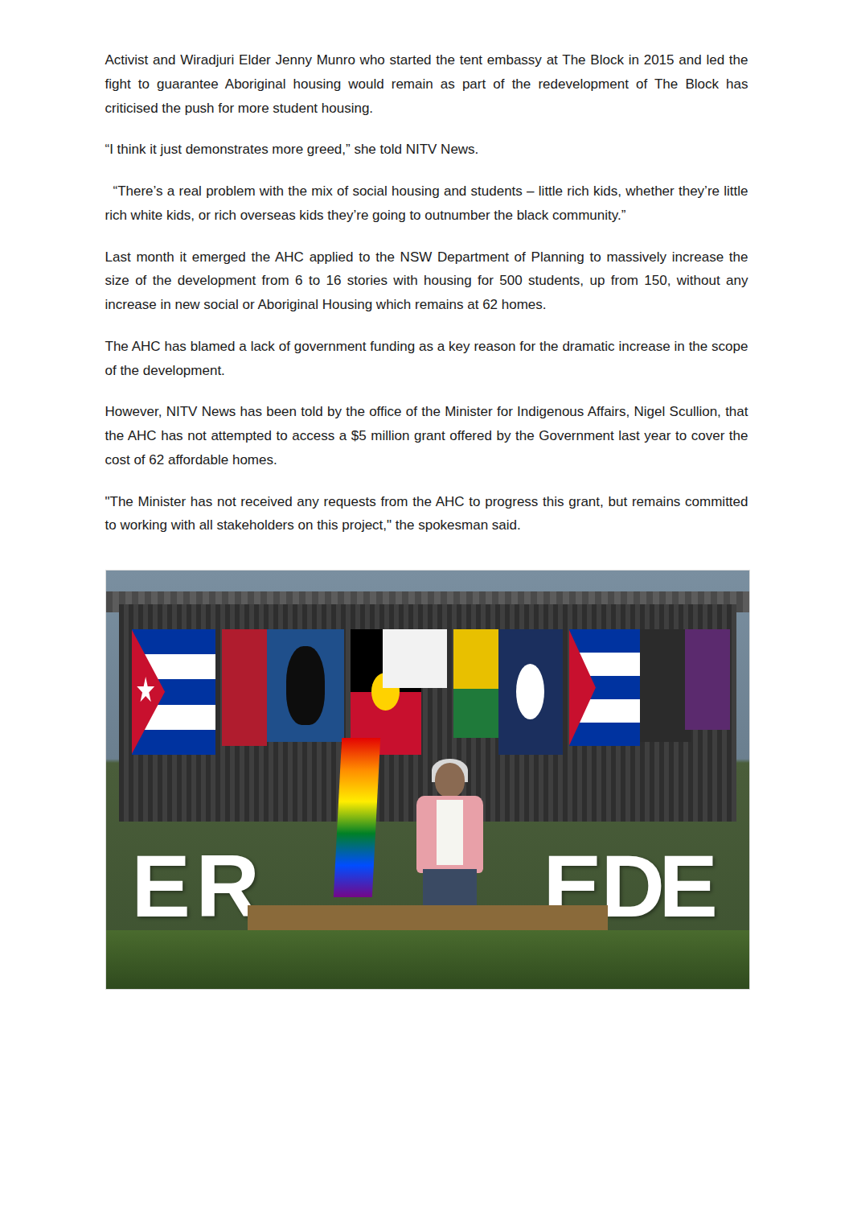Activist and Wiradjuri Elder Jenny Munro who started the tent embassy at The Block in 2015 and led the fight to guarantee Aboriginal housing would remain as part of the redevelopment of The Block has criticised the push for more student housing.
“I think it just demonstrates more greed,” she told NITV News.
“There’s a real problem with the mix of social housing and students – little rich kids, whether they’re little rich white kids, or rich overseas kids they’re going to outnumber the black community.”
Last month it emerged the AHC applied to the NSW Department of Planning to massively increase the size of the development from 6 to 16 stories with housing for 500 students, up from 150, without any increase in new social or Aboriginal Housing which remains at 62 homes.
The AHC has blamed a lack of government funding as a key reason for the dramatic increase in the scope of the development.
However, NITV News has been told by the office of the Minister for Indigenous Affairs, Nigel Scullion, that the AHC has not attempted to access a $5 million grant offered by the Government last year to cover the cost of 62 affordable homes.
"The Minister has not received any requests from the AHC to progress this grant, but remains committed to working with all stakeholders on this project," the spokesman said.
E R E D E